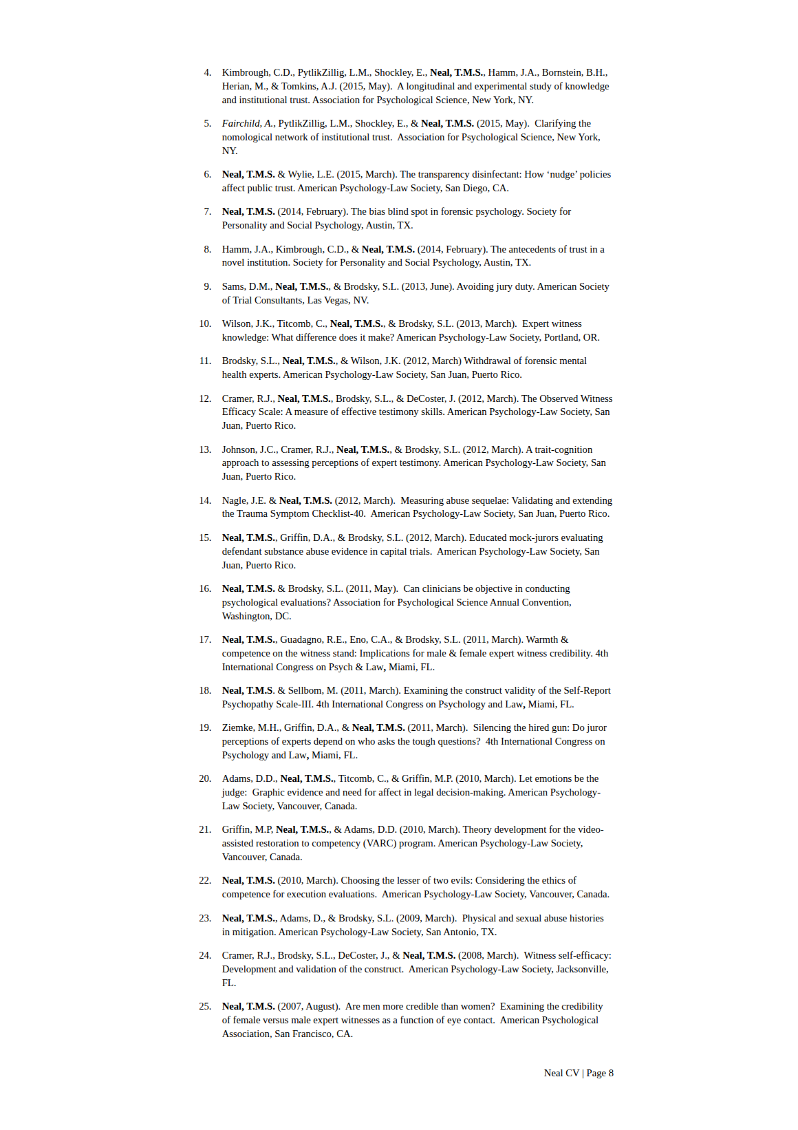Kimbrough, C.D., PytlikZillig, L.M., Shockley, E., Neal, T.M.S., Hamm, J.A., Bornstein, B.H., Herian, M., & Tomkins, A.J. (2015, May). A longitudinal and experimental study of knowledge and institutional trust. Association for Psychological Science, New York, NY.
Fairchild, A., PytlikZillig, L.M., Shockley, E., & Neal, T.M.S. (2015, May). Clarifying the nomological network of institutional trust. Association for Psychological Science, New York, NY.
Neal, T.M.S. & Wylie, L.E. (2015, March). The transparency disinfectant: How ‘nudge’ policies affect public trust. American Psychology-Law Society, San Diego, CA.
Neal, T.M.S. (2014, February). The bias blind spot in forensic psychology. Society for Personality and Social Psychology, Austin, TX.
Hamm, J.A., Kimbrough, C.D., & Neal, T.M.S. (2014, February). The antecedents of trust in a novel institution. Society for Personality and Social Psychology, Austin, TX.
Sams, D.M., Neal, T.M.S., & Brodsky, S.L. (2013, June). Avoiding jury duty. American Society of Trial Consultants, Las Vegas, NV.
Wilson, J.K., Titcomb, C., Neal, T.M.S., & Brodsky, S.L. (2013, March). Expert witness knowledge: What difference does it make? American Psychology-Law Society, Portland, OR.
Brodsky, S.L., Neal, T.M.S., & Wilson, J.K. (2012, March) Withdrawal of forensic mental health experts. American Psychology-Law Society, San Juan, Puerto Rico.
Cramer, R.J., Neal, T.M.S., Brodsky, S.L., & DeCoster, J. (2012, March). The Observed Witness Efficacy Scale: A measure of effective testimony skills. American Psychology-Law Society, San Juan, Puerto Rico.
Johnson, J.C., Cramer, R.J., Neal, T.M.S., & Brodsky, S.L. (2012, March). A trait-cognition approach to assessing perceptions of expert testimony. American Psychology-Law Society, San Juan, Puerto Rico.
Nagle, J.E. & Neal, T.M.S. (2012, March). Measuring abuse sequelae: Validating and extending the Trauma Symptom Checklist-40. American Psychology-Law Society, San Juan, Puerto Rico.
Neal, T.M.S., Griffin, D.A., & Brodsky, S.L. (2012, March). Educated mock-jurors evaluating defendant substance abuse evidence in capital trials. American Psychology-Law Society, San Juan, Puerto Rico.
Neal, T.M.S. & Brodsky, S.L. (2011, May). Can clinicians be objective in conducting psychological evaluations? Association for Psychological Science Annual Convention, Washington, DC.
Neal, T.M.S., Guadagno, R.E., Eno, C.A., & Brodsky, S.L. (2011, March). Warmth & competence on the witness stand: Implications for male & female expert witness credibility. 4th International Congress on Psych & Law, Miami, FL.
Neal, T.M.S. & Sellbom, M. (2011, March). Examining the construct validity of the Self-Report Psychopathy Scale-III. 4th International Congress on Psychology and Law, Miami, FL.
Ziemke, M.H., Griffin, D.A., & Neal, T.M.S. (2011, March). Silencing the hired gun: Do juror perceptions of experts depend on who asks the tough questions? 4th International Congress on Psychology and Law, Miami, FL.
Adams, D.D., Neal, T.M.S., Titcomb, C., & Griffin, M.P. (2010, March). Let emotions be the judge: Graphic evidence and need for affect in legal decision-making. American Psychology-Law Society, Vancouver, Canada.
Griffin, M.P, Neal, T.M.S., & Adams, D.D. (2010, March). Theory development for the video-assisted restoration to competency (VARC) program. American Psychology-Law Society, Vancouver, Canada.
Neal, T.M.S. (2010, March). Choosing the lesser of two evils: Considering the ethics of competence for execution evaluations. American Psychology-Law Society, Vancouver, Canada.
Neal, T.M.S., Adams, D., & Brodsky, S.L. (2009, March). Physical and sexual abuse histories in mitigation. American Psychology-Law Society, San Antonio, TX.
Cramer, R.J., Brodsky, S.L., DeCoster, J., & Neal, T.M.S. (2008, March). Witness self-efficacy: Development and validation of the construct. American Psychology-Law Society, Jacksonville, FL.
Neal, T.M.S. (2007, August). Are men more credible than women? Examining the credibility of female versus male expert witnesses as a function of eye contact. American Psychological Association, San Francisco, CA.
Neal CV | Page 8